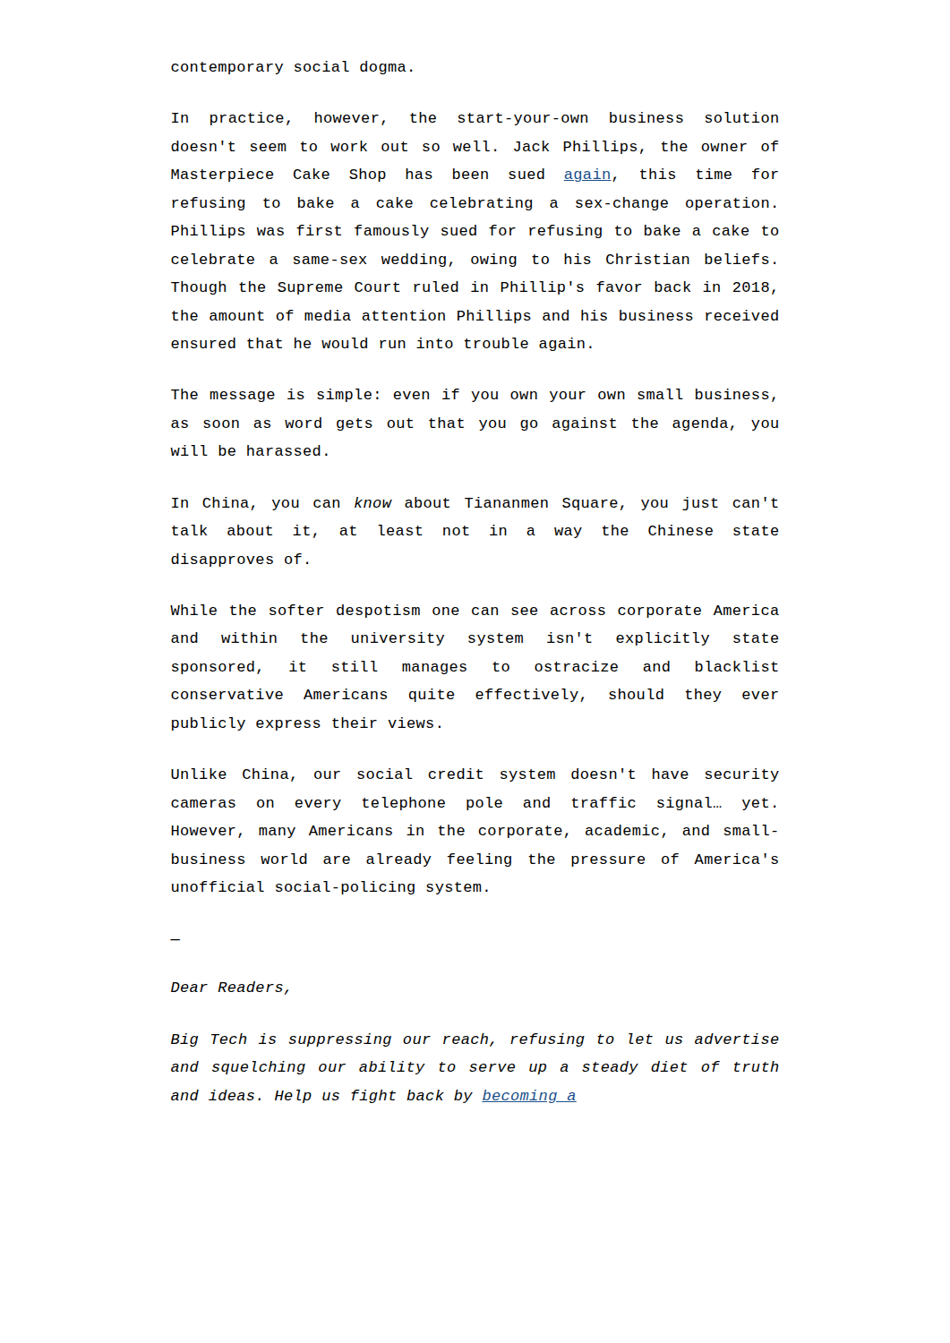contemporary social dogma.
In practice, however, the start-your-own business solution doesn't seem to work out so well. Jack Phillips, the owner of Masterpiece Cake Shop has been sued again, this time for refusing to bake a cake celebrating a sex-change operation. Phillips was first famously sued for refusing to bake a cake to celebrate a same-sex wedding, owing to his Christian beliefs. Though the Supreme Court ruled in Phillip's favor back in 2018, the amount of media attention Phillips and his business received ensured that he would run into trouble again.
The message is simple: even if you own your own small business, as soon as word gets out that you go against the agenda, you will be harassed.
In China, you can know about Tiananmen Square, you just can't talk about it, at least not in a way the Chinese state disapproves of.
While the softer despotism one can see across corporate America and within the university system isn't explicitly state sponsored, it still manages to ostracize and blacklist conservative Americans quite effectively, should they ever publicly express their views.
Unlike China, our social credit system doesn't have security cameras on every telephone pole and traffic signal… yet. However, many Americans in the corporate, academic, and small-business world are already feeling the pressure of America's unofficial social-policing system.
—
Dear Readers,
Big Tech is suppressing our reach, refusing to let us advertise and squelching our ability to serve up a steady diet of truth and ideas. Help us fight back by becoming a